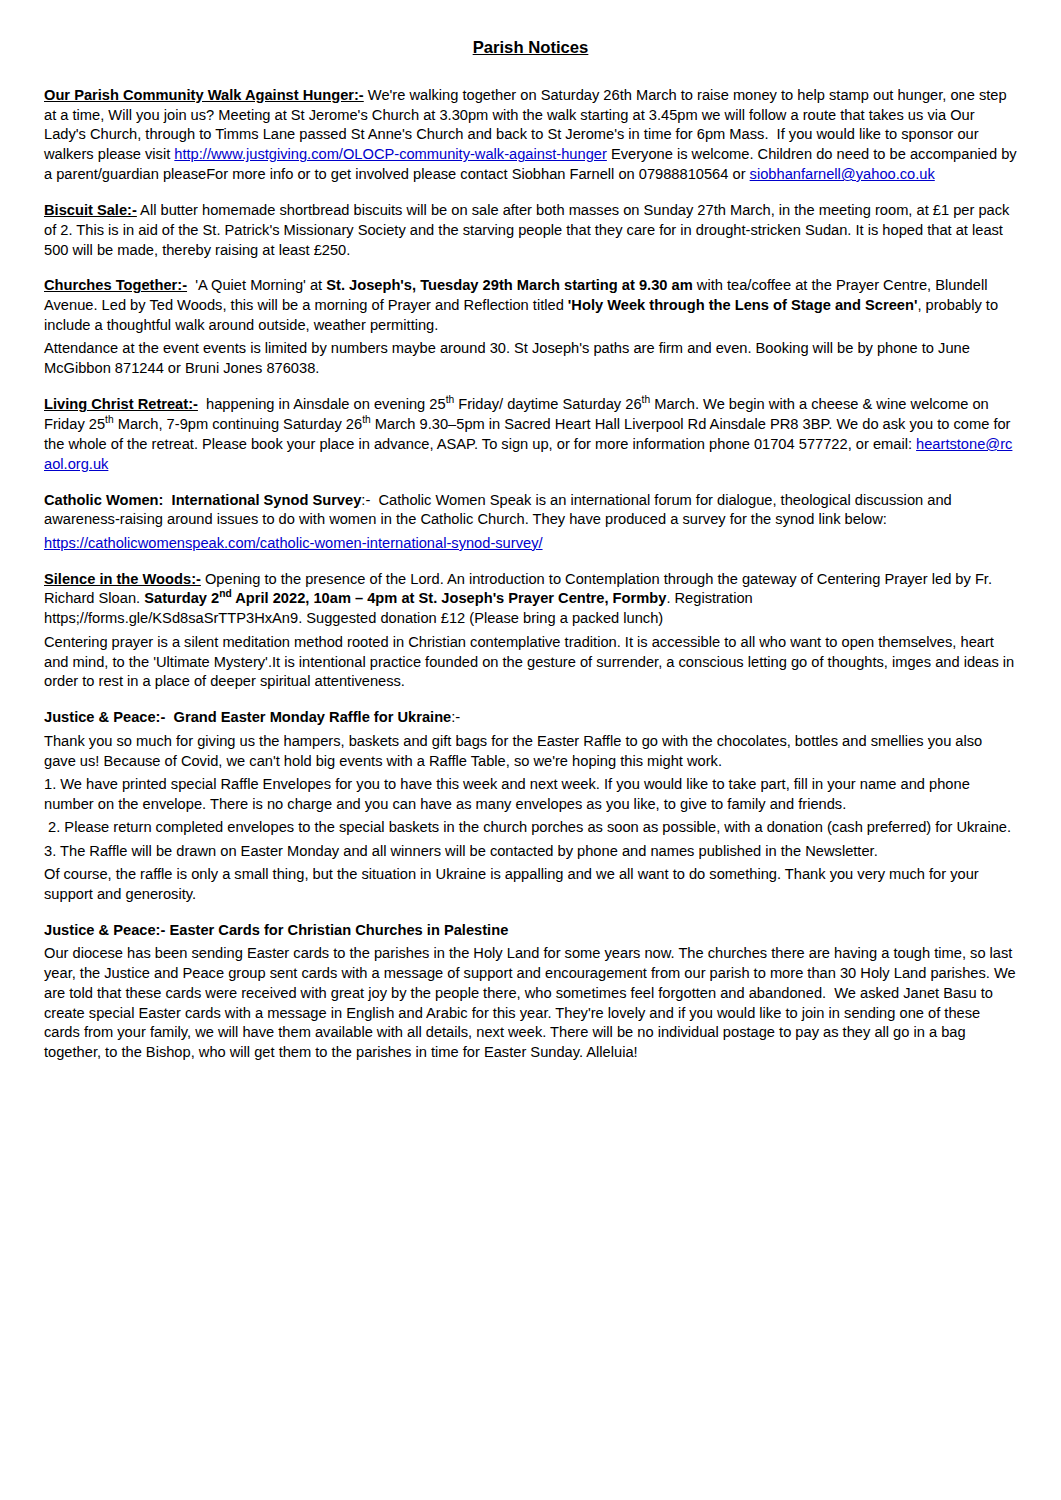Parish Notices
Our Parish Community Walk Against Hunger:- We're walking together on Saturday 26th March to raise money to help stamp out hunger, one step at a time, Will you join us? Meeting at St Jerome's Church at 3.30pm with the walk starting at 3.45pm we will follow a route that takes us via Our Lady's Church, through to Timms Lane passed St Anne's Church and back to St Jerome's in time for 6pm Mass. If you would like to sponsor our walkers please visit http://www.justgiving.com/OLOCP-community-walk-against-hunger Everyone is welcome. Children do need to be accompanied by a parent/guardian pleaseFor more info or to get involved please contact Siobhan Farnell on 07988810564 or siobhanfarnell@yahoo.co.uk
Biscuit Sale:- All butter homemade shortbread biscuits will be on sale after both masses on Sunday 27th March, in the meeting room, at £1 per pack of 2. This is in aid of the St. Patrick's Missionary Society and the starving people that they care for in drought-stricken Sudan. It is hoped that at least 500 will be made, thereby raising at least £250.
Churches Together:- 'A Quiet Morning' at St. Joseph's, Tuesday 29th March starting at 9.30 am with tea/coffee at the Prayer Centre, Blundell Avenue. Led by Ted Woods, this will be a morning of Prayer and Reflection titled 'Holy Week through the Lens of Stage and Screen', probably to include a thoughtful walk around outside, weather permitting.
Attendance at the event events is limited by numbers maybe around 30. St Joseph's paths are firm and even. Booking will be by phone to June McGibbon 871244 or Bruni Jones 876038.
Living Christ Retreat:- happening in Ainsdale on evening 25th Friday/ daytime Saturday 26th March. We begin with a cheese & wine welcome on Friday 25th March, 7-9pm continuing Saturday 26th March 9.30–5pm in Sacred Heart Hall Liverpool Rd Ainsdale PR8 3BP. We do ask you to come for the whole of the retreat. Please book your place in advance, ASAP. To sign up, or for more information phone 01704 577722, or email: heartstone@rcaol.org.uk
Catholic Women: International Synod Survey:- Catholic Women Speak is an international forum for dialogue, theological discussion and awareness-raising around issues to do with women in the Catholic Church. They have produced a survey for the synod link below:
https://catholicwomenspeak.com/catholic-women-international-synod-survey/
Silence in the Woods:- Opening to the presence of the Lord. An introduction to Contemplation through the gateway of Centering Prayer led by Fr. Richard Sloan. Saturday 2nd April 2022, 10am – 4pm at St. Joseph's Prayer Centre, Formby. Registration https;//forms.gle/KSd8saSrTTP3HxAn9. Suggested donation £12 (Please bring a packed lunch)
Centering prayer is a silent meditation method rooted in Christian contemplative tradition. It is accessible to all who want to open themselves, heart and mind, to the 'Ultimate Mystery'.It is intentional practice founded on the gesture of surrender, a conscious letting go of thoughts, imges and ideas in order to rest in a place of deeper spiritual attentiveness.
Justice & Peace:- Grand Easter Monday Raffle for Ukraine:-
Thank you so much for giving us the hampers, baskets and gift bags for the Easter Raffle to go with the chocolates, bottles and smellies you also gave us! Because of Covid, we can't hold big events with a Raffle Table, so we're hoping this might work.
1. We have printed special Raffle Envelopes for you to have this week and next week. If you would like to take part, fill in your name and phone number on the envelope. There is no charge and you can have as many envelopes as you like, to give to family and friends.
2. Please return completed envelopes to the special baskets in the church porches as soon as possible, with a donation (cash preferred) for Ukraine.
3. The Raffle will be drawn on Easter Monday and all winners will be contacted by phone and names published in the Newsletter.
Of course, the raffle is only a small thing, but the situation in Ukraine is appalling and we all want to do something. Thank you very much for your support and generosity.
Justice & Peace:- Easter Cards for Christian Churches in Palestine
Our diocese has been sending Easter cards to the parishes in the Holy Land for some years now. The churches there are having a tough time, so last year, the Justice and Peace group sent cards with a message of support and encouragement from our parish to more than 30 Holy Land parishes. We are told that these cards were received with great joy by the people there, who sometimes feel forgotten and abandoned. We asked Janet Basu to create special Easter cards with a message in English and Arabic for this year. They're lovely and if you would like to join in sending one of these cards from your family, we will have them available with all details, next week. There will be no individual postage to pay as they all go in a bag together, to the Bishop, who will get them to the parishes in time for Easter Sunday. Alleluia!